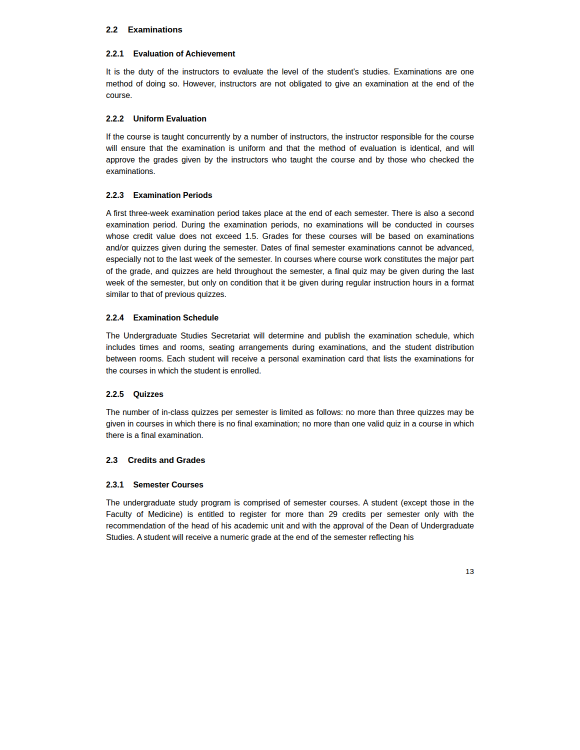2.2 Examinations
2.2.1 Evaluation of Achievement
It is the duty of the instructors to evaluate the level of the student's studies. Examinations are one method of doing so. However, instructors are not obligated to give an examination at the end of the course.
2.2.2 Uniform Evaluation
If the course is taught concurrently by a number of instructors, the instructor responsible for the course will ensure that the examination is uniform and that the method of evaluation is identical, and will approve the grades given by the instructors who taught the course and by those who checked the examinations.
2.2.3 Examination Periods
A first three-week examination period takes place at the end of each semester. There is also a second examination period. During the examination periods, no examinations will be conducted in courses whose credit value does not exceed 1.5. Grades for these courses will be based on examinations and/or quizzes given during the semester. Dates of final semester examinations cannot be advanced, especially not to the last week of the semester. In courses where course work constitutes the major part of the grade, and quizzes are held throughout the semester, a final quiz may be given during the last week of the semester, but only on condition that it be given during regular instruction hours in a format similar to that of previous quizzes.
2.2.4 Examination Schedule
The Undergraduate Studies Secretariat will determine and publish the examination schedule, which includes times and rooms, seating arrangements during examinations, and the student distribution between rooms. Each student will receive a personal examination card that lists the examinations for the courses in which the student is enrolled.
2.2.5 Quizzes
The number of in-class quizzes per semester is limited as follows: no more than three quizzes may be given in courses in which there is no final examination; no more than one valid quiz in a course in which there is a final examination.
2.3 Credits and Grades
2.3.1 Semester Courses
The undergraduate study program is comprised of semester courses. A student (except those in the Faculty of Medicine) is entitled to register for more than 29 credits per semester only with the recommendation of the head of his academic unit and with the approval of the Dean of Undergraduate Studies. A student will receive a numeric grade at the end of the semester reflecting his
13